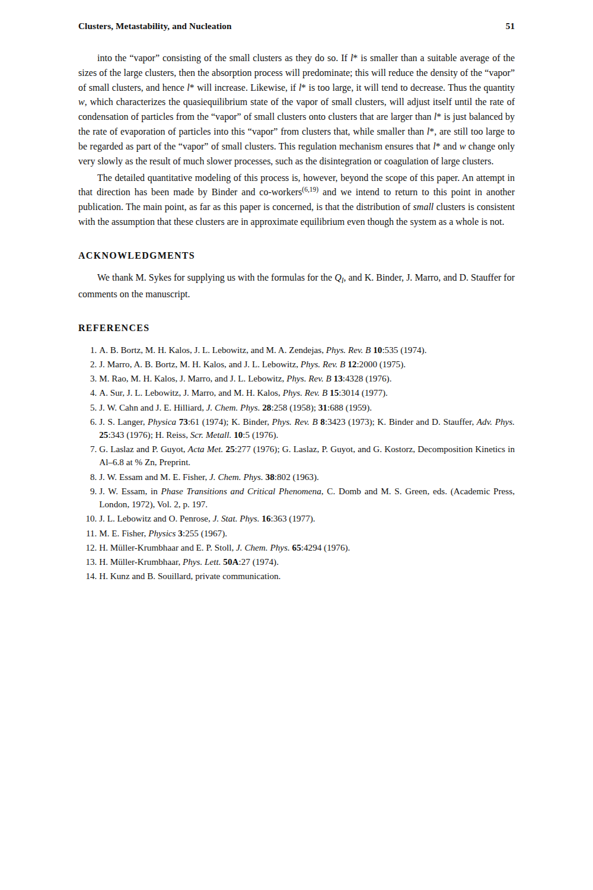Clusters, Metastability, and Nucleation 51
into the “vapor” consisting of the small clusters as they do so. If l* is smaller than a suitable average of the sizes of the large clusters, then the absorption process will predominate; this will reduce the density of the “vapor” of small clusters, and hence l* will increase. Likewise, if l* is too large, it will tend to decrease. Thus the quantity w, which characterizes the quasiequilibrium state of the vapor of small clusters, will adjust itself until the rate of condensation of particles from the “vapor” of small clusters onto clusters that are larger than l* is just balanced by the rate of evaporation of particles into this “vapor” from clusters that, while smaller than l*, are still too large to be regarded as part of the “vapor” of small clusters. This regulation mechanism ensures that l* and w change only very slowly as the result of much slower processes, such as the disintegration or coagulation of large clusters.
The detailed quantitative modeling of this process is, however, beyond the scope of this paper. An attempt in that direction has been made by Binder and co-workers(6,19) and we intend to return to this point in another publication. The main point, as far as this paper is concerned, is that the distribution of small clusters is consistent with the assumption that these clusters are in approximate equilibrium even though the system as a whole is not.
Acknowledgments
We thank M. Sykes for supplying us with the formulas for the Ql, and K. Binder, J. Marro, and D. Stauffer for comments on the manuscript.
References
A. B. Bortz, M. H. Kalos, J. L. Lebowitz, and M. A. Zendejas, Phys. Rev. B 10:535 (1974).
J. Marro, A. B. Bortz, M. H. Kalos, and J. L. Lebowitz, Phys. Rev. B 12:2000 (1975).
M. Rao, M. H. Kalos, J. Marro, and J. L. Lebowitz, Phys. Rev. B 13:4328 (1976).
A. Sur, J. L. Lebowitz, J. Marro, and M. H. Kalos, Phys. Rev. B 15:3014 (1977).
J. W. Cahn and J. E. Hilliard, J. Chem. Phys. 28:258 (1958); 31:688 (1959).
J. S. Langer, Physica 73:61 (1974); K. Binder, Phys. Rev. B 8:3423 (1973); K. Binder and D. Stauffer, Adv. Phys. 25:343 (1976); H. Reiss, Scr. Metall. 10:5 (1976).
G. Laslaz and P. Guyot, Acta Met. 25:277 (1976); G. Laslaz, P. Guyot, and G. Kostorz, Decomposition Kinetics in Al–6.8 at % Zn, Preprint.
J. W. Essam and M. E. Fisher, J. Chem. Phys. 38:802 (1963).
J. W. Essam, in Phase Transitions and Critical Phenomena, C. Domb and M. S. Green, eds. (Academic Press, London, 1972), Vol. 2, p. 197.
J. L. Lebowitz and O. Penrose, J. Stat. Phys. 16:363 (1977).
M. E. Fisher, Physics 3:255 (1967).
H. Müller-Krumbhaar and E. P. Stoll, J. Chem. Phys. 65:4294 (1976).
H. Müller-Krumbhaar, Phys. Lett. 50A:27 (1974).
H. Kunz and B. Souillard, private communication.